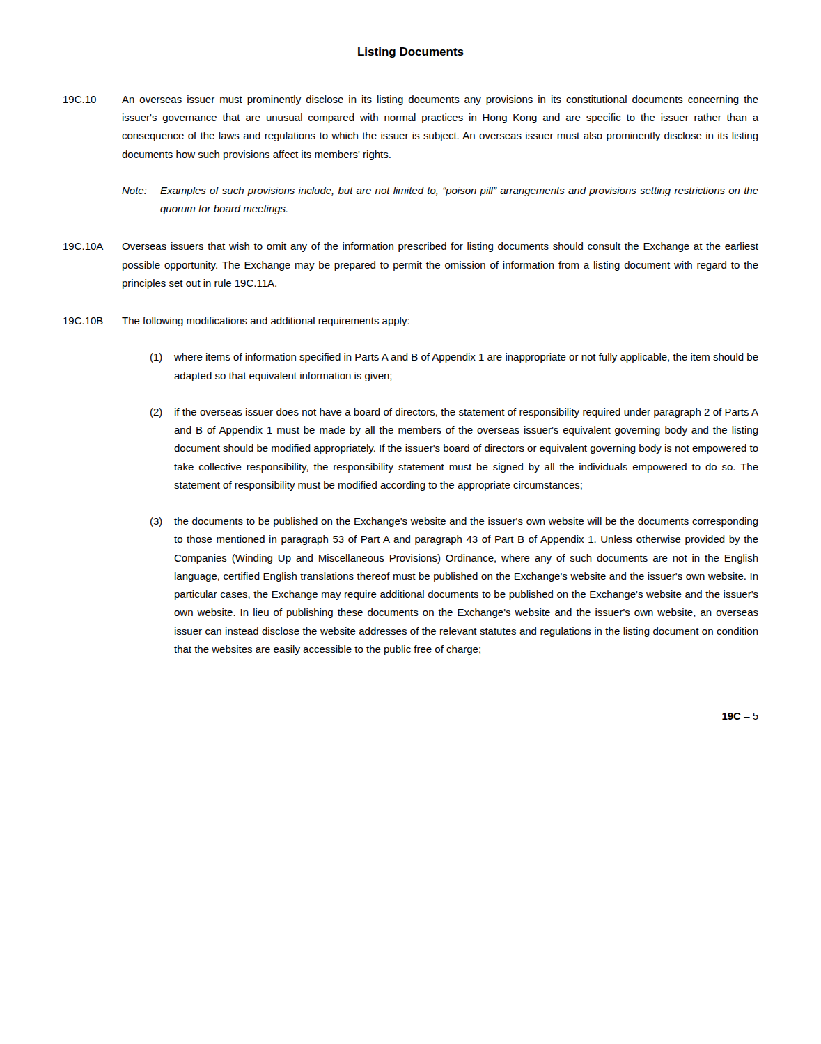Listing Documents
19C.10
An overseas issuer must prominently disclose in its listing documents any provisions in its constitutional documents concerning the issuer's governance that are unusual compared with normal practices in Hong Kong and are specific to the issuer rather than a consequence of the laws and regulations to which the issuer is subject. An overseas issuer must also prominently disclose in its listing documents how such provisions affect its members' rights.
Note:
Examples of such provisions include, but are not limited to, “poison pill” arrangements and provisions setting restrictions on the quorum for board meetings.
19C.10A
Overseas issuers that wish to omit any of the information prescribed for listing documents should consult the Exchange at the earliest possible opportunity. The Exchange may be prepared to permit the omission of information from a listing document with regard to the principles set out in rule 19C.11A.
19C.10B
The following modifications and additional requirements apply:—
(1)
where items of information specified in Parts A and B of Appendix 1 are inappropriate or not fully applicable, the item should be adapted so that equivalent information is given;
(2)
if the overseas issuer does not have a board of directors, the statement of responsibility required under paragraph 2 of Parts A and B of Appendix 1 must be made by all the members of the overseas issuer's equivalent governing body and the listing document should be modified appropriately. If the issuer's board of directors or equivalent governing body is not empowered to take collective responsibility, the responsibility statement must be signed by all the individuals empowered to do so. The statement of responsibility must be modified according to the appropriate circumstances;
(3)
the documents to be published on the Exchange's website and the issuer's own website will be the documents corresponding to those mentioned in paragraph 53 of Part A and paragraph 43 of Part B of Appendix 1. Unless otherwise provided by the Companies (Winding Up and Miscellaneous Provisions) Ordinance, where any of such documents are not in the English language, certified English translations thereof must be published on the Exchange's website and the issuer's own website. In particular cases, the Exchange may require additional documents to be published on the Exchange's website and the issuer's own website. In lieu of publishing these documents on the Exchange's website and the issuer's own website, an overseas issuer can instead disclose the website addresses of the relevant statutes and regulations in the listing document on condition that the websites are easily accessible to the public free of charge;
19C – 5